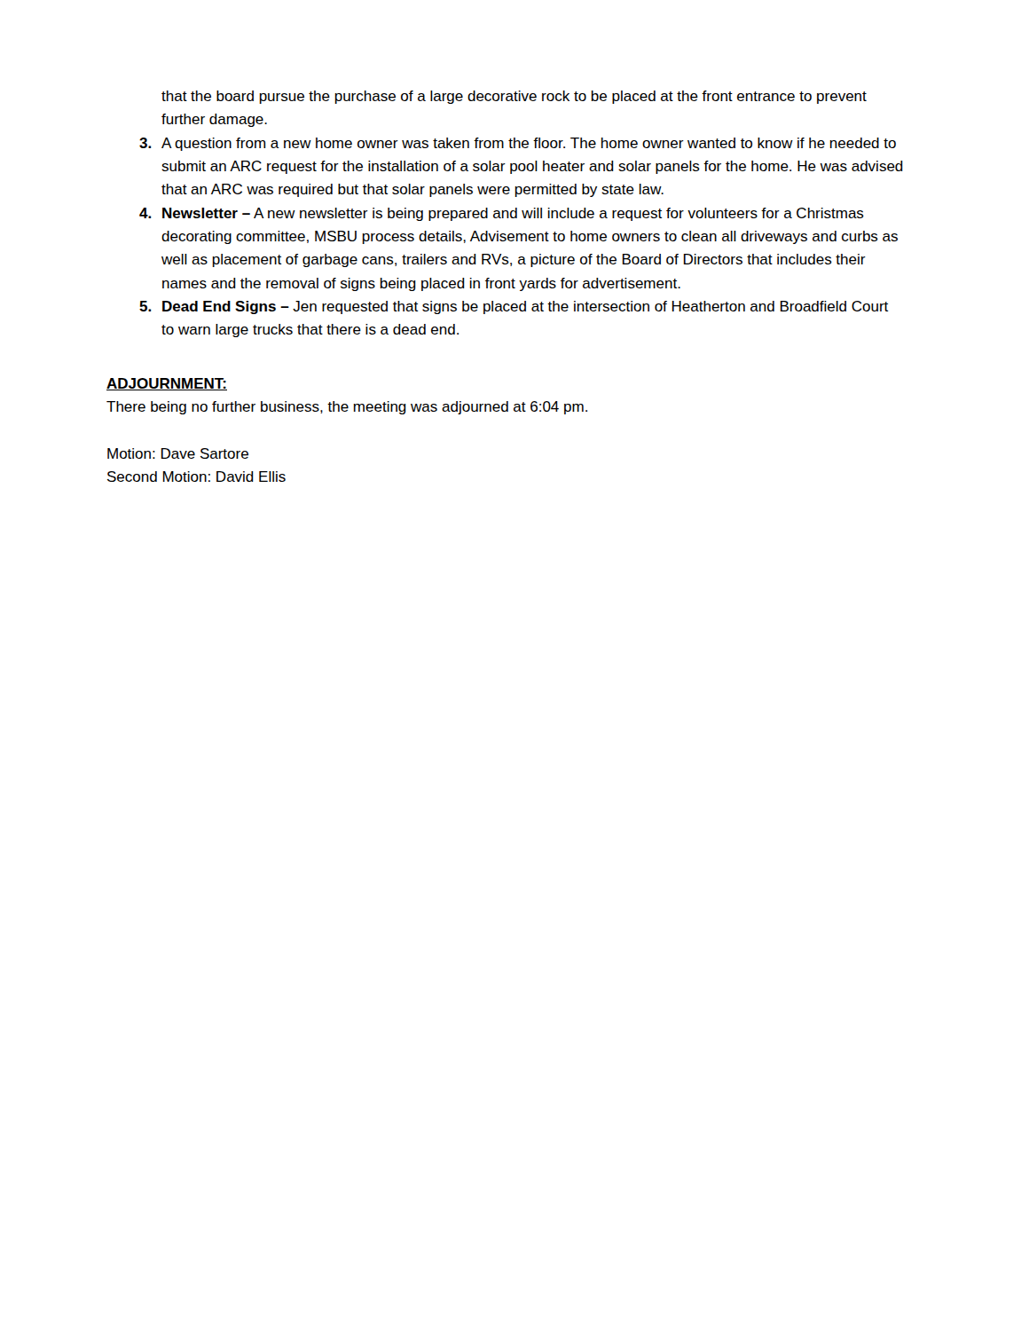that the board pursue the purchase of a large decorative rock to be placed at the front entrance to prevent further damage.
A question from a new home owner was taken from the floor. The home owner wanted to know if he needed to submit an ARC request for the installation of a solar pool heater and solar panels for the home. He was advised that an ARC was required but that solar panels were permitted by state law.
Newsletter – A new newsletter is being prepared and will include a request for volunteers for a Christmas decorating committee, MSBU process details, Advisement to home owners to clean all driveways and curbs as well as placement of garbage cans, trailers and RVs, a picture of the Board of Directors that includes their names and the removal of signs being placed in front yards for advertisement.
Dead End Signs – Jen requested that signs be placed at the intersection of Heatherton and Broadfield Court to warn large trucks that there is a dead end.
ADJOURNMENT:
There being no further business, the meeting was adjourned at 6:04 pm.
Motion: Dave Sartore
Second Motion: David Ellis